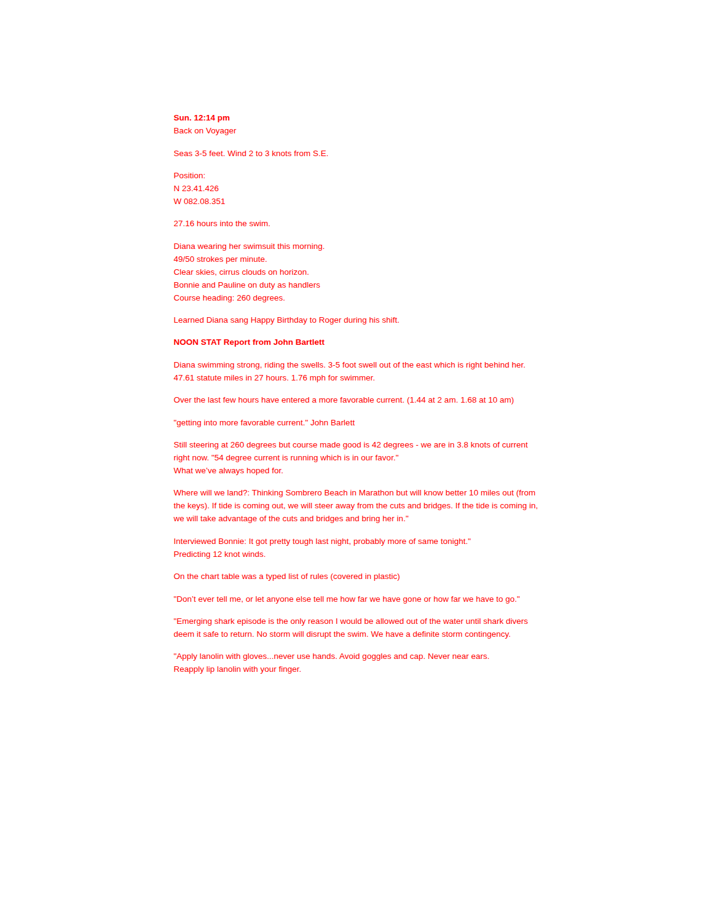Sun. 12:14 pm
Back on Voyager
Seas 3-5 feet. Wind 2 to 3 knots from S.E.
Position:
N 23.41.426
W 082.08.351
27.16 hours into the swim.
Diana wearing her swimsuit this morning.
49/50 strokes per minute.
Clear skies, cirrus clouds on horizon.
Bonnie and Pauline on duty as handlers
Course heading: 260 degrees.
Learned Diana sang Happy Birthday to Roger during his shift.
NOON STAT Report from John Bartlett
Diana swimming strong, riding the swells. 3-5 foot swell out of the east which is right behind her. 47.61 statute miles in 27 hours. 1.76 mph for swimmer.
Over the last few hours have entered a more favorable current. (1.44 at 2 am. 1.68 at 10 am)
"getting into more favorable current." John Barlett
Still steering at 260 degrees but course made good is 42 degrees - we are in 3.8 knots of current right now. "54 degree current is running which is in our favor."
What we’ve always hoped for.
Where will we land?: Thinking Sombrero Beach in Marathon but will know better 10 miles out (from the keys). If tide is coming out, we will steer away from the cuts and bridges. If the tide is coming in, we will take advantage of the cuts and bridges and bring her in."
Interviewed Bonnie: It got pretty tough last night, probably more of same tonight."
Predicting 12 knot winds.
On the chart table was a typed list of rules (covered in plastic)
"Don’t ever tell me, or let anyone else tell me how far we have gone or how far we have to go."
"Emerging shark episode is the only reason I would be allowed out of the water until shark divers deem it safe to return. No storm will disrupt the swim. We have a definite storm contingency.
"Apply lanolin with gloves...never use hands. Avoid goggles and cap. Never near ears.
Reapply lip lanolin with your finger.